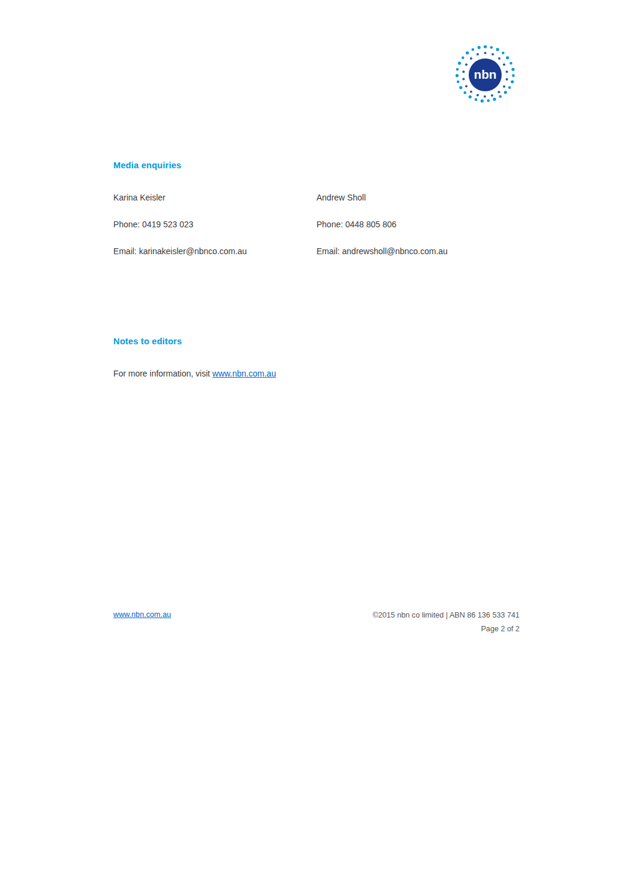nbn
Media enquiries
Karina Keisler
Phone: 0419 523 023
Email: karinakeisler@nbnco.com.au
Andrew Sholl
Phone: 0448 805 806
Email: andrewsholl@nbnco.com.au
Notes to editors
For more information, visit www.nbn.com.au
www.nbn.com.au
©2015 nbn co limited | ABN 86 136 533 741 Page 2 of 2